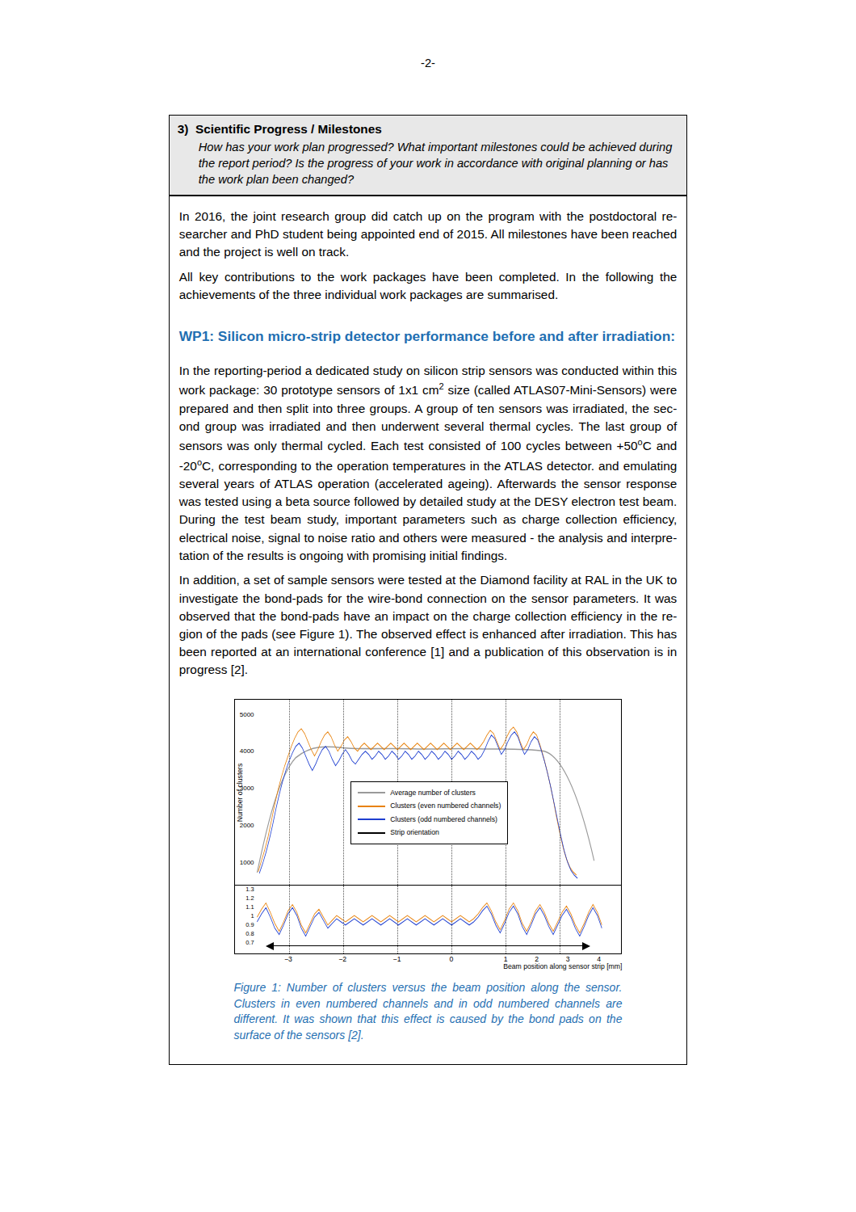-2-
3) Scientific Progress / Milestones
How has your work plan progressed? What important milestones could be achieved during the report period? Is the progress of your work in accordance with original planning or has the work plan been changed?
In 2016, the joint research group did catch up on the program with the postdoctoral researcher and PhD student being appointed end of 2015. All milestones have been reached and the project is well on track.
All key contributions to the work packages have been completed. In the following the achievements of the three individual work packages are summarised.
WP1: Silicon micro-strip detector performance before and after irradiation:
In the reporting-period a dedicated study on silicon strip sensors was conducted within this work package: 30 prototype sensors of 1x1 cm2 size (called ATLAS07-Mini-Sensors) were prepared and then split into three groups. A group of ten sensors was irradiated, the second group was irradiated and then underwent several thermal cycles. The last group of sensors was only thermal cycled. Each test consisted of 100 cycles between +50oC and -20oC, corresponding to the operation temperatures in the ATLAS detector. and emulating several years of ATLAS operation (accelerated ageing). Afterwards the sensor response was tested using a beta source followed by detailed study at the DESY electron test beam. During the test beam study, important parameters such as charge collection efficiency, electrical noise, signal to noise ratio and others were measured - the analysis and interpretation of the results is ongoing with promising initial findings.
In addition, a set of sample sensors were tested at the Diamond facility at RAL in the UK to investigate the bond-pads for the wire-bond connection on the sensor parameters. It was observed that the bond-pads have an impact on the charge collection efficiency in the region of the pads (see Figure 1). The observed effect is enhanced after irradiation. This has been reported at an international conference [1] and a publication of this observation is in progress [2].
Number of clusters
5000 4000 3000 2000 1000
Average number of clusters
Clusters (even numbered channels)
Clusters (odd numbered channels)
Strip orientation
1.3 1.2 1.1 1 0.9 0.8 0.7
−3 −2 −1 0 1 2 3 4 Beam position along sensor strip [mm]
Figure 1: Number of clusters versus the beam position along the sensor. Clusters in even numbered channels and in odd numbered channels are different. It was shown that this effect is caused by the bond pads on the surface of the sensors [2].